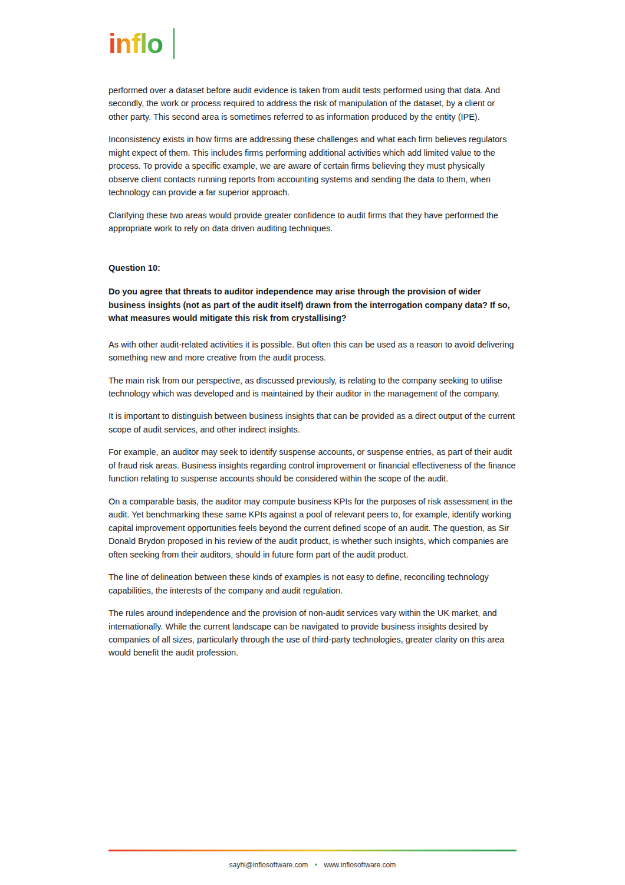inflo
performed over a dataset before audit evidence is taken from audit tests performed using that data. And secondly, the work or process required to address the risk of manipulation of the dataset, by a client or other party. This second area is sometimes referred to as information produced by the entity (IPE).
Inconsistency exists in how firms are addressing these challenges and what each firm believes regulators might expect of them. This includes firms performing additional activities which add limited value to the process. To provide a specific example, we are aware of certain firms believing they must physically observe client contacts running reports from accounting systems and sending the data to them, when technology can provide a far superior approach.
Clarifying these two areas would provide greater confidence to audit firms that they have performed the appropriate work to rely on data driven auditing techniques.
Question 10:
Do you agree that threats to auditor independence may arise through the provision of wider business insights (not as part of the audit itself) drawn from the interrogation company data? If so, what measures would mitigate this risk from crystallising?
As with other audit-related activities it is possible. But often this can be used as a reason to avoid delivering something new and more creative from the audit process.
The main risk from our perspective, as discussed previously, is relating to the company seeking to utilise technology which was developed and is maintained by their auditor in the management of the company.
It is important to distinguish between business insights that can be provided as a direct output of the current scope of audit services, and other indirect insights.
For example, an auditor may seek to identify suspense accounts, or suspense entries, as part of their audit of fraud risk areas. Business insights regarding control improvement or financial effectiveness of the finance function relating to suspense accounts should be considered within the scope of the audit.
On a comparable basis, the auditor may compute business KPIs for the purposes of risk assessment in the audit. Yet benchmarking these same KPIs against a pool of relevant peers to, for example, identify working capital improvement opportunities feels beyond the current defined scope of an audit. The question, as Sir Donald Brydon proposed in his review of the audit product, is whether such insights, which companies are often seeking from their auditors, should in future form part of the audit product.
The line of delineation between these kinds of examples is not easy to define, reconciling technology capabilities, the interests of the company and audit regulation.
The rules around independence and the provision of non-audit services vary within the UK market, and internationally. While the current landscape can be navigated to provide business insights desired by companies of all sizes, particularly through the use of third-party technologies, greater clarity on this area would benefit the audit profession.
sayhi@inflosoftware.com • www.inflosoftware.com